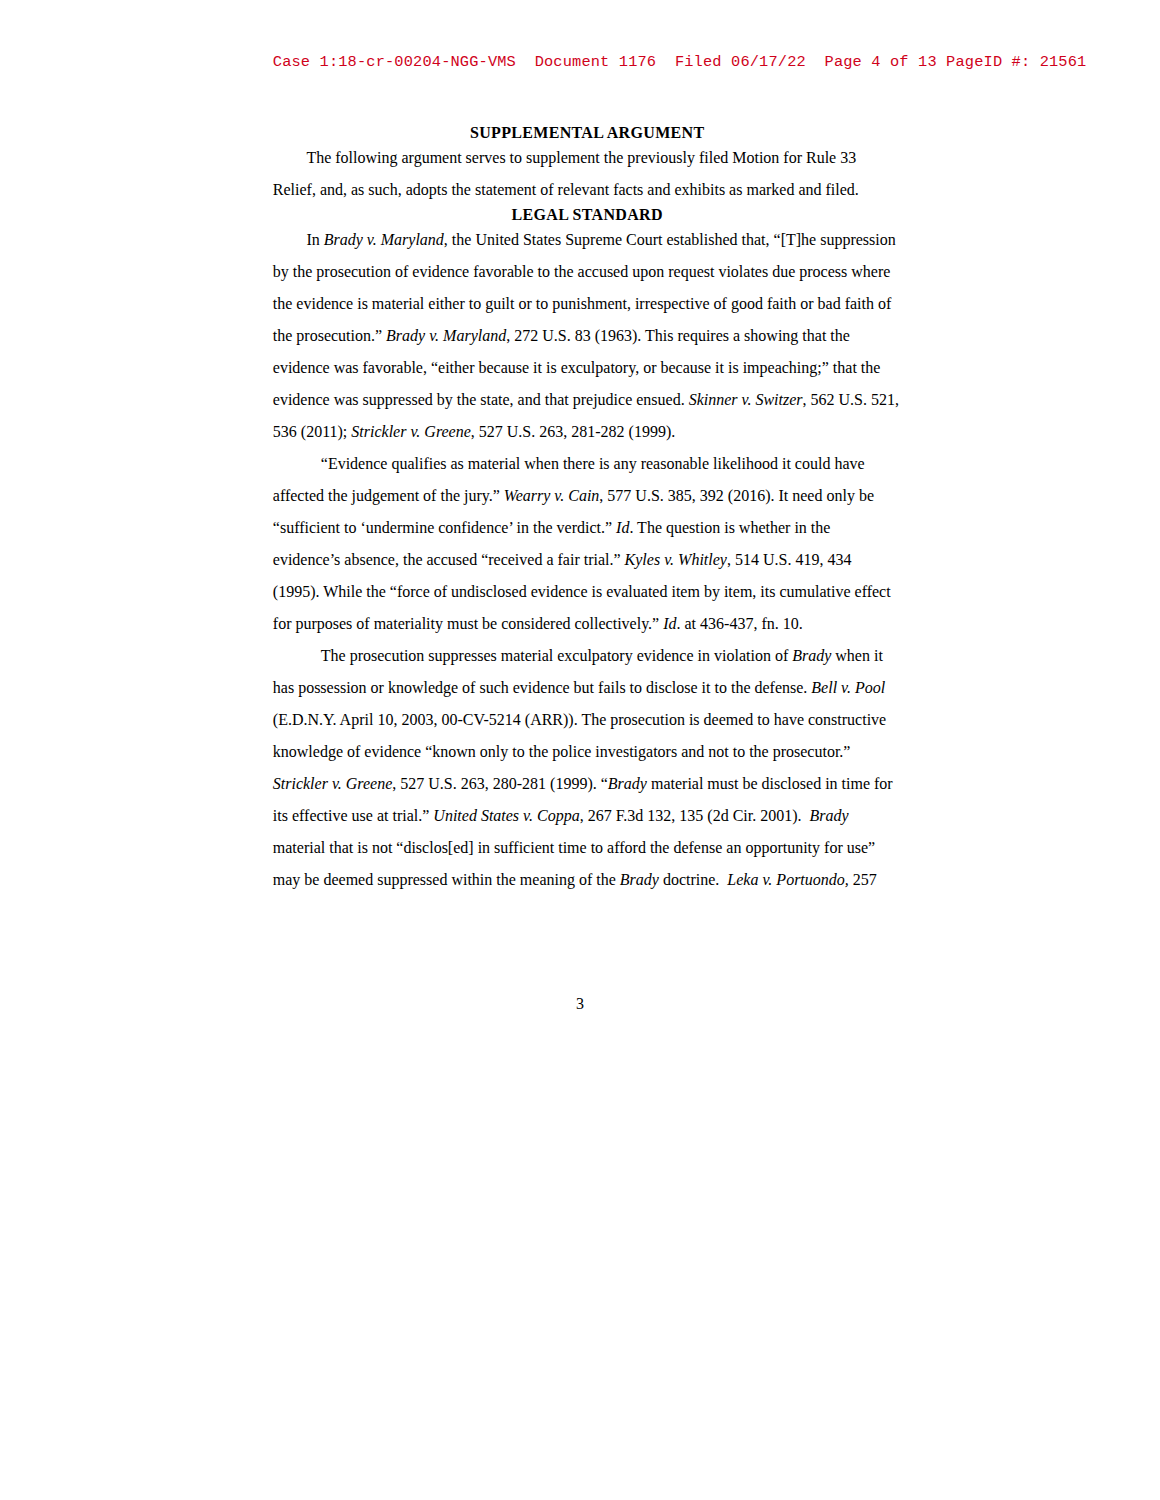Case 1:18-cr-00204-NGG-VMS Document 1176 Filed 06/17/22 Page 4 of 13 PageID #: 21561
SUPPLEMENTAL ARGUMENT
The following argument serves to supplement the previously filed Motion for Rule 33 Relief, and, as such, adopts the statement of relevant facts and exhibits as marked and filed.
LEGAL STANDARD
In Brady v. Maryland, the United States Supreme Court established that, “[T]he suppression by the prosecution of evidence favorable to the accused upon request violates due process where the evidence is material either to guilt or to punishment, irrespective of good faith or bad faith of the prosecution.” Brady v. Maryland, 272 U.S. 83 (1963). This requires a showing that the evidence was favorable, “either because it is exculpatory, or because it is impeaching;” that the evidence was suppressed by the state, and that prejudice ensued. Skinner v. Switzer, 562 U.S. 521, 536 (2011); Strickler v. Greene, 527 U.S. 263, 281-282 (1999).
“Evidence qualifies as material when there is any reasonable likelihood it could have affected the judgement of the jury.” Wearry v. Cain, 577 U.S. 385, 392 (2016). It need only be “sufficient to ‘undermine confidence’ in the verdict.” Id. The question is whether in the evidence’s absence, the accused “received a fair trial.” Kyles v. Whitley, 514 U.S. 419, 434 (1995). While the “force of undisclosed evidence is evaluated item by item, its cumulative effect for purposes of materiality must be considered collectively.” Id. at 436-437, fn. 10.
The prosecution suppresses material exculpatory evidence in violation of Brady when it has possession or knowledge of such evidence but fails to disclose it to the defense. Bell v. Pool (E.D.N.Y. April 10, 2003, 00-CV-5214 (ARR)). The prosecution is deemed to have constructive knowledge of evidence “known only to the police investigators and not to the prosecutor.” Strickler v. Greene, 527 U.S. 263, 280-281 (1999). “Brady material must be disclosed in time for its effective use at trial.” United States v. Coppa, 267 F.3d 132, 135 (2d Cir. 2001). Brady material that is not “disclos[ed] in sufficient time to afford the defense an opportunity for use” may be deemed suppressed within the meaning of the Brady doctrine. Leka v. Portuondo, 257
3